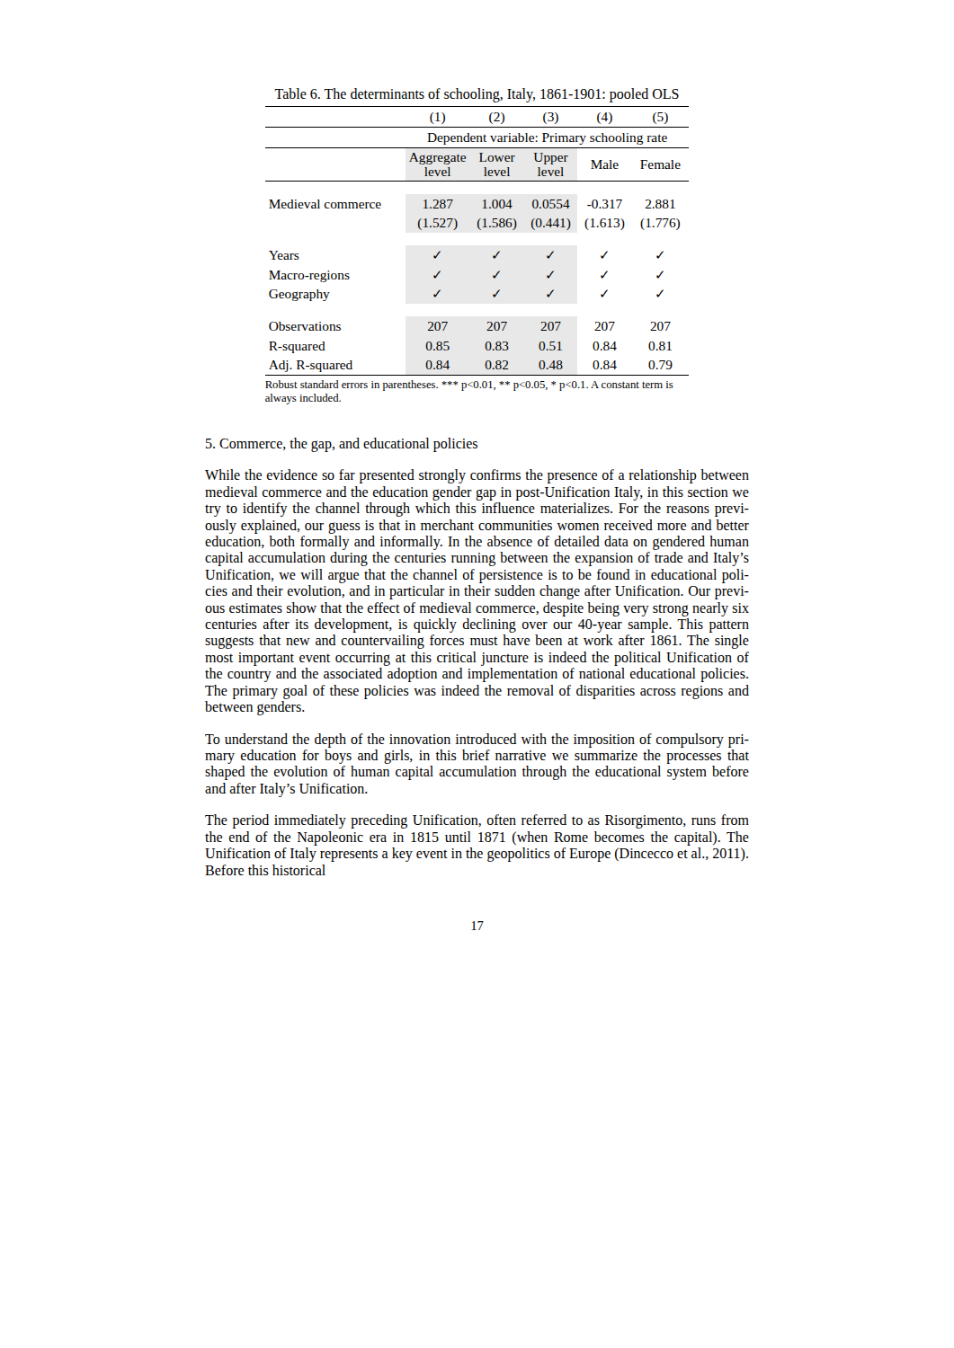Table 6. The determinants of schooling, Italy, 1861-1901: pooled OLS
| | (1) | (2) | (3) | (4) | (5) |
| | Dependent variable: Primary schooling rate |
| | Aggregate level | Lower level | Upper level | Male | Female |
| Medieval commerce | 1.287 | 1.004 | 0.0554 | -0.317 | 2.881 |
| | (1.527) | (1.586) | (0.441) | (1.613) | (1.776) |
| Years | ✓ | ✓ | ✓ | ✓ | ✓ |
| Macro-regions | ✓ | ✓ | ✓ | ✓ | ✓ |
| Geography | ✓ | ✓ | ✓ | ✓ | ✓ |
| Observations | 207 | 207 | 207 | 207 | 207 |
| R-squared | 0.85 | 0.83 | 0.51 | 0.84 | 0.81 |
| Adj. R-squared | 0.84 | 0.82 | 0.48 | 0.84 | 0.79 |
Robust standard errors in parentheses. *** p<0.01, ** p<0.05, * p<0.1. A constant term is always included.
5. Commerce, the gap, and educational policies
While the evidence so far presented strongly confirms the presence of a relationship between medieval commerce and the education gender gap in post-Unification Italy, in this section we try to identify the channel through which this influence materializes. For the reasons previously explained, our guess is that in merchant communities women received more and better education, both formally and informally. In the absence of detailed data on gendered human capital accumulation during the centuries running between the expansion of trade and Italy’s Unification, we will argue that the channel of persistence is to be found in educational policies and their evolution, and in particular in their sudden change after Unification. Our previous estimates show that the effect of medieval commerce, despite being very strong nearly six centuries after its development, is quickly declining over our 40-year sample. This pattern suggests that new and countervailing forces must have been at work after 1861. The single most important event occurring at this critical juncture is indeed the political Unification of the country and the associated adoption and implementation of national educational policies. The primary goal of these policies was indeed the removal of disparities across regions and between genders.
To understand the depth of the innovation introduced with the imposition of compulsory primary education for boys and girls, in this brief narrative we summarize the processes that shaped the evolution of human capital accumulation through the educational system before and after Italy’s Unification.
The period immediately preceding Unification, often referred to as Risorgimento, runs from the end of the Napoleonic era in 1815 until 1871 (when Rome becomes the capital). The Unification of Italy represents a key event in the geopolitics of Europe (Dincecco et al., 2011). Before this historical
17